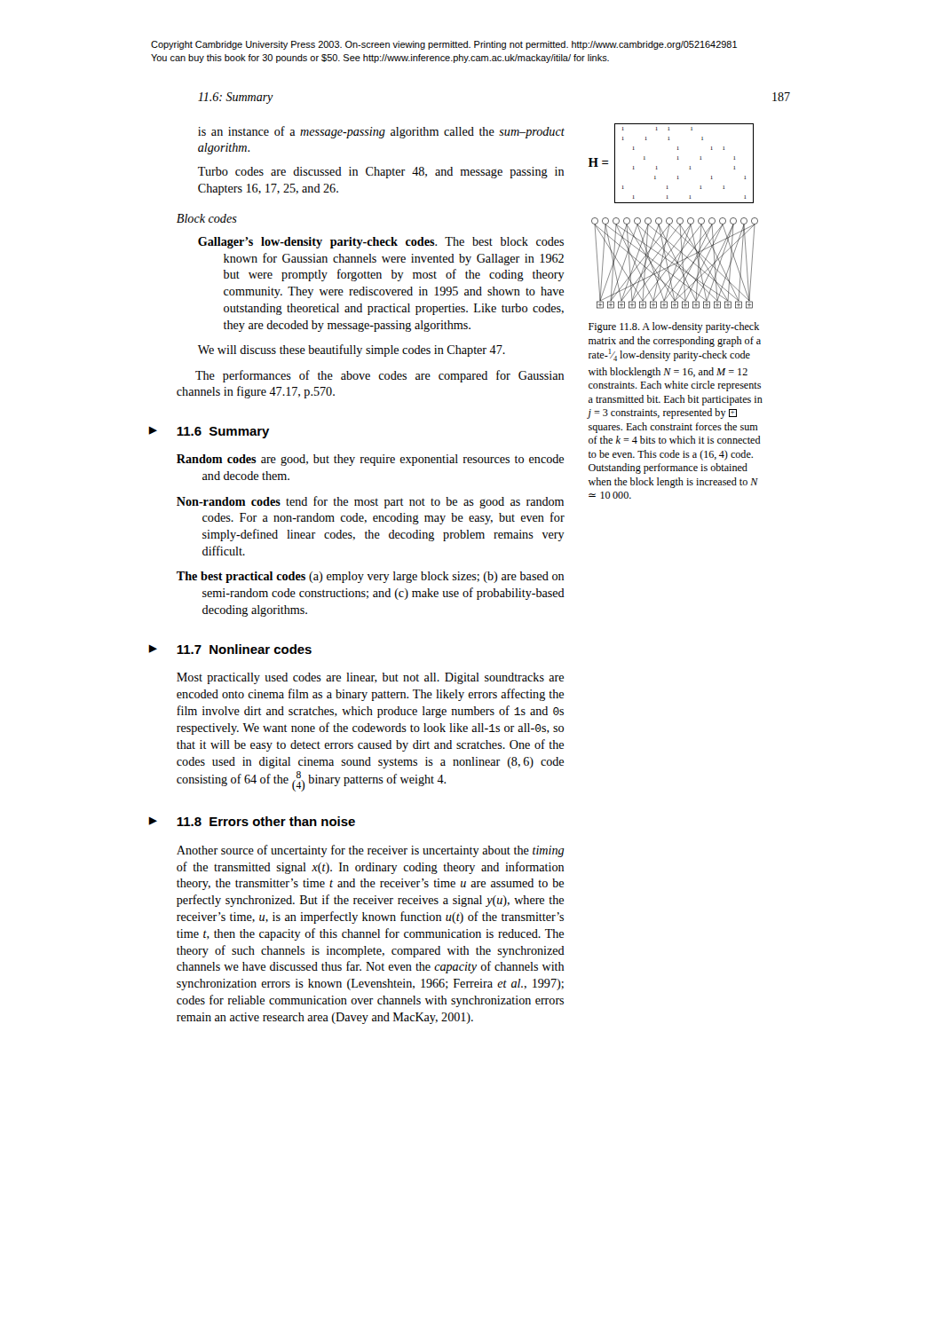Copyright Cambridge University Press 2003. On-screen viewing permitted. Printing not permitted. http://www.cambridge.org/0521642981
You can buy this book for 30 pounds or $50. See http://www.inference.phy.cam.ac.uk/mackay/itila/ for links.
11.6: Summary 187
is an instance of a message-passing algorithm called the sum–product algorithm.
Turbo codes are discussed in Chapter 48, and message passing in Chapters 16, 17, 25, and 26.
Block codes
Gallager’s low-density parity-check codes. The best block codes known for Gaussian channels were invented by Gallager in 1962 but were promptly forgotten by most of the coding theory community. They were rediscovered in 1995 and shown to have outstanding theoretical and practical properties. Like turbo codes, they are decoded by message-passing algorithms.
We will discuss these beautifully simple codes in Chapter 47.
The performances of the above codes are compared for Gaussian channels in figure 47.17, p.570.
11.6 Summary
Random codes are good, but they require exponential resources to encode and decode them.
Non-random codes tend for the most part not to be as good as random codes. For a non-random code, encoding may be easy, but even for simply-defined linear codes, the decoding problem remains very difficult.
The best practical codes (a) employ very large block sizes; (b) are based on semi-random code constructions; and (c) make use of probability-based decoding algorithms.
11.7 Nonlinear codes
Most practically used codes are linear, but not all. Digital soundtracks are encoded onto cinema film as a binary pattern. The likely errors affecting the film involve dirt and scratches, which produce large numbers of 1s and 0s respectively. We want none of the codewords to look like all-1s or all-0s, so that it will be easy to detect errors caused by dirt and scratches. One of the codes used in digital cinema sound systems is a nonlinear (8, 6) code consisting of 64 of the (8
4) binary patterns of weight 4.
11.8 Errors other than noise
Another source of uncertainty for the receiver is uncertainty about the timing of the transmitted signal x(t). In ordinary coding theory and information theory, the transmitter’s time t and the receiver’s time u are assumed to be perfectly synchronized. But if the receiver receives a signal y(u), where the receiver’s time, u, is an imperfectly known function u(t) of the transmitter’s time t, then the capacity of this channel for communication is reduced. The theory of such channels is incomplete, compared with the synchronized channels we have discussed thus far. Not even the capacity of channels with synchronization errors is known (Levenshtein, 1966; Ferreira et al., 1997); codes for reliable communication over channels with synchronization errors remain an active research area (Davey and MacKay, 2001).
H =
1 11 1
1 1 1 1
1 1 11
1 1 1 1
1 1 1 1
1 1 1 1
1 1 1 1
1 1 1 1
Figure 11.8. A low-density parity-check matrix and the corresponding graph of a rate-1⁄4 low-density parity-check code with blocklength N = 16, and M = 12 constraints. Each white circle represents a transmitted bit. Each bit participates in j = 3 constraints, represented by squares. Each constraint forces the sum of the k = 4 bits to which it is connected to be even. This code is a (16, 4) code. Outstanding performance is obtained when the block length is increased to N ≃ 10 000.